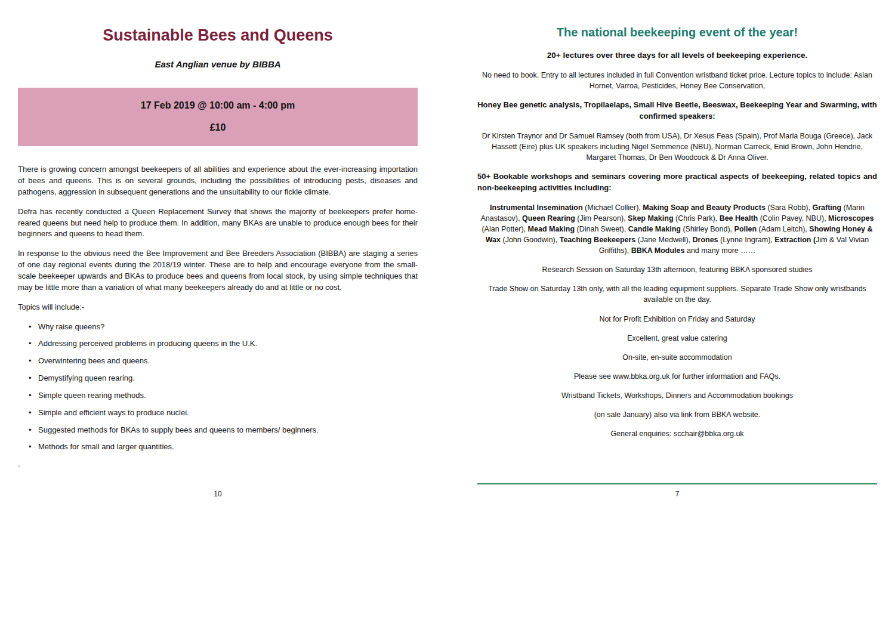Sustainable Bees and Queens
East Anglian venue by BIBBA
17 Feb 2019 @ 10:00 am - 4:00 pm
£10
There is growing concern amongst beekeepers of all abilities and experience about the ever-increasing importation of bees and queens. This is on several grounds, including the possibilities of introducing pests, diseases and pathogens, aggression in subsequent generations and the unsuitability to our fickle climate.
Defra has recently conducted a Queen Replacement Survey that shows the majority of beekeepers prefer home-reared queens but need help to produce them. In addition, many BKAs are unable to produce enough bees for their beginners and queens to head them.
In response to the obvious need the Bee Improvement and Bee Breeders Association (BIBBA) are staging a series of one day regional events during the 2018/19 winter. These are to help and encourage everyone from the small-scale beekeeper upwards and BKAs to produce bees and queens from local stock, by using simple techniques that may be little more than a variation of what many beekeepers already do and at little or no cost.
Topics will include:-
Why raise queens?
Addressing perceived problems in producing queens in the U.K.
Overwintering bees and queens.
Demystifying queen rearing.
Simple queen rearing methods.
Simple and efficient ways to produce nuclei.
Suggested methods for BKAs to supply bees and queens to members/ beginners.
Methods for small and larger quantities.
.
10
The national beekeeping event of the year!
20+ lectures over three days for all levels of beekeeping experience.
No need to book. Entry to all lectures included in full Convention wristband ticket price. Lecture topics to include: Asian Hornet, Varroa, Pesticides, Honey Bee Conservation,
Honey Bee genetic analysis, Tropilaelaps, Small Hive Beetle, Beeswax, Beekeeping Year and Swarming, with confirmed speakers:
Dr Kirsten Traynor and Dr Samuel Ramsey (both from USA), Dr Xesus Feas (Spain), Prof Maria Bouga (Greece), Jack Hassett (Eire) plus UK speakers including Nigel Semmence (NBU), Norman Carreck, Enid Brown, John Hendrie, Margaret Thomas, Dr Ben Woodcock & Dr Anna Oliver.
50+ Bookable workshops and seminars covering more practical aspects of beekeeping, related topics and non-beekeeping activities including:
Instrumental Insemination (Michael Collier), Making Soap and Beauty Products (Sara Robb), Grafting (Marin Anastasov), Queen Rearing (Jim Pearson), Skep Making (Chris Park), Bee Health (Colin Pavey, NBU), Microscopes (Alan Potter), Mead Making (Dinah Sweet), Candle Making (Shirley Bond), Pollen (Adam Leitch), Showing Honey & Wax (John Goodwin), Teaching Beekeepers (Jane Medwell), Drones (Lynne Ingram), Extraction (Jim & Val Vivian Griffiths), BBKA Modules and many more ……
Research Session on Saturday 13th afternoon, featuring BBKA sponsored studies
Trade Show on Saturday 13th only, with all the leading equipment suppliers. Separate Trade Show only wristbands available on the day.
Not for Profit Exhibition on Friday and Saturday
Excellent, great value catering
On-site, en-suite accommodation
Please see www.bbka.org.uk for further information and FAQs.
Wristband Tickets, Workshops, Dinners and Accommodation bookings
(on sale January) also via link from BBKA website.
General enquiries: scchair@bbka.org.uk
7